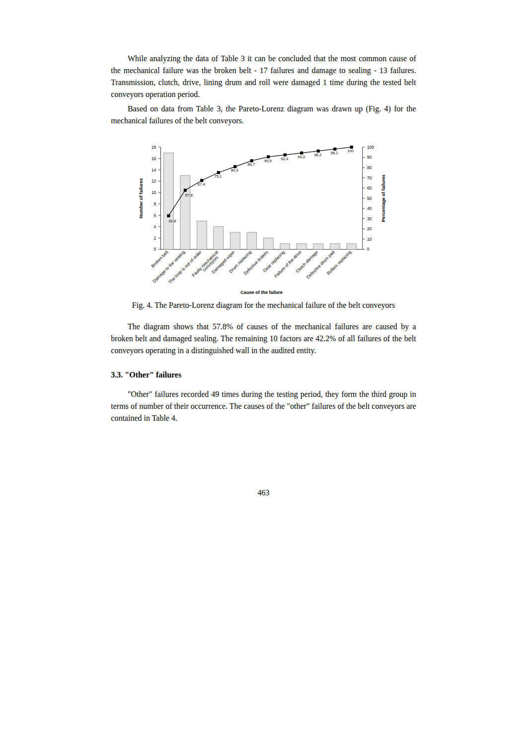While analyzing the data of Table 3 it can be concluded that the most common cause of the mechanical failure was the broken belt - 17 failures and damage to sealing - 13 failures. Transmission, clutch, drive, lining drum and roll were damaged 1 time during the tested belt conveyors operation period.
Based on data from Table 3, the Pareto-Lorenz diagram was drawn up (Fig. 4) for the mechanical failures of the belt conveyors.
0 2 4 6 8 10 12 14 16 18 0 10 20 30 40 50 60 70 80 90 100 Number of failures Percentage of failures Cause of the failure 32,8 57,8 67,4 75,1 80,9 86,7 90,5 92,4 94,3 96,2 98,1 100 Broken belt Damage to the sealing The loop is out of order Faulty mechanical conveyors Damaged wiper Drum replacing Defective brakes Gear replacing Failure of the drive Clutch damage Defective drum pad Rollers replacing
Fig. 4. The Pareto-Lorenz diagram for the mechanical failure of the belt conveyors
The diagram shows that 57.8% of causes of the mechanical failures are caused by a broken belt and damaged sealing. The remaining 10 factors are 42.2% of all failures of the belt conveyors operating in a distinguished wall in the audited entity.
3.3. "Other" failures
"Other" failures recorded 49 times during the testing period, they form the third group in terms of number of their occurrence. The causes of the "other" failures of the belt conveyors are contained in Table 4.
463